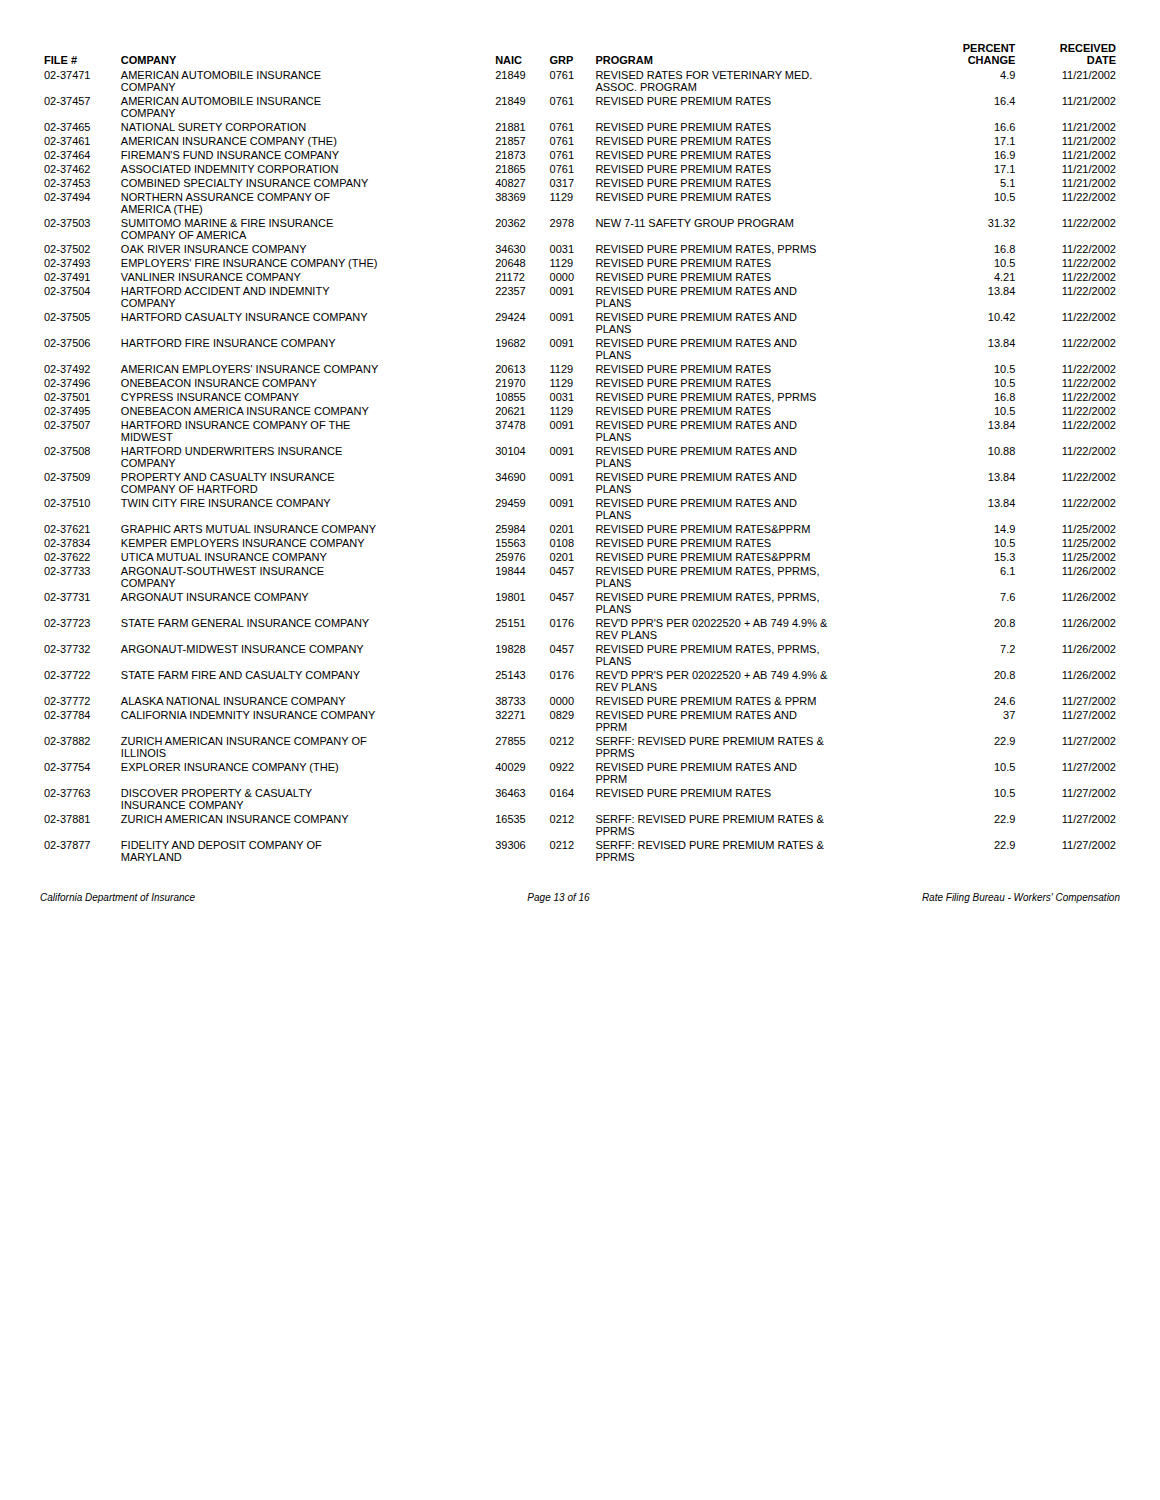| FILE # | COMPANY | NAIC | GRP | PROGRAM | PERCENT CHANGE | RECEIVED DATE |
| --- | --- | --- | --- | --- | --- | --- |
| 02-37471 | AMERICAN AUTOMOBILE INSURANCE COMPANY | 21849 | 0761 | REVISED RATES FOR VETERINARY MED. ASSOC. PROGRAM | 4.9 | 11/21/2002 |
| 02-37457 | AMERICAN AUTOMOBILE INSURANCE COMPANY | 21849 | 0761 | REVISED PURE PREMIUM RATES | 16.4 | 11/21/2002 |
| 02-37465 | NATIONAL SURETY CORPORATION | 21881 | 0761 | REVISED PURE PREMIUM RATES | 16.6 | 11/21/2002 |
| 02-37461 | AMERICAN INSURANCE COMPANY (THE) | 21857 | 0761 | REVISED PURE PREMIUM RATES | 17.1 | 11/21/2002 |
| 02-37464 | FIREMAN'S FUND INSURANCE COMPANY | 21873 | 0761 | REVISED PURE PREMIUM RATES | 16.9 | 11/21/2002 |
| 02-37462 | ASSOCIATED INDEMNITY CORPORATION | 21865 | 0761 | REVISED PURE PREMIUM RATES | 17.1 | 11/21/2002 |
| 02-37453 | COMBINED SPECIALTY INSURANCE COMPANY | 40827 | 0317 | REVISED PURE PREMIUM RATES | 5.1 | 11/21/2002 |
| 02-37494 | NORTHERN ASSURANCE COMPANY OF AMERICA (THE) | 38369 | 1129 | REVISED PURE PREMIUM RATES | 10.5 | 11/22/2002 |
| 02-37503 | SUMITOMO MARINE & FIRE INSURANCE COMPANY OF AMERICA | 20362 | 2978 | NEW 7-11 SAFETY GROUP PROGRAM | 31.32 | 11/22/2002 |
| 02-37502 | OAK RIVER INSURANCE COMPANY | 34630 | 0031 | REVISED PURE PREMIUM RATES, PPRMS | 16.8 | 11/22/2002 |
| 02-37493 | EMPLOYERS' FIRE INSURANCE COMPANY (THE) | 20648 | 1129 | REVISED PURE PREMIUM RATES | 10.5 | 11/22/2002 |
| 02-37491 | VANLINER INSURANCE COMPANY | 21172 | 0000 | REVISED PURE PREMIUM RATES | 4.21 | 11/22/2002 |
| 02-37504 | HARTFORD ACCIDENT AND INDEMNITY COMPANY | 22357 | 0091 | REVISED PURE PREMIUM RATES AND PLANS | 13.84 | 11/22/2002 |
| 02-37505 | HARTFORD CASUALTY INSURANCE COMPANY | 29424 | 0091 | REVISED PURE PREMIUM RATES AND PLANS | 10.42 | 11/22/2002 |
| 02-37506 | HARTFORD FIRE INSURANCE COMPANY | 19682 | 0091 | REVISED PURE PREMIUM RATES AND PLANS | 13.84 | 11/22/2002 |
| 02-37492 | AMERICAN EMPLOYERS' INSURANCE COMPANY | 20613 | 1129 | REVISED PURE PREMIUM RATES | 10.5 | 11/22/2002 |
| 02-37496 | ONEBEACON INSURANCE COMPANY | 21970 | 1129 | REVISED PURE PREMIUM RATES | 10.5 | 11/22/2002 |
| 02-37501 | CYPRESS INSURANCE COMPANY | 10855 | 0031 | REVISED PURE PREMIUM RATES, PPRMS | 16.8 | 11/22/2002 |
| 02-37495 | ONEBEACON AMERICA INSURANCE COMPANY | 20621 | 1129 | REVISED PURE PREMIUM RATES | 10.5 | 11/22/2002 |
| 02-37507 | HARTFORD INSURANCE COMPANY OF THE MIDWEST | 37478 | 0091 | REVISED PURE PREMIUM RATES AND PLANS | 13.84 | 11/22/2002 |
| 02-37508 | HARTFORD UNDERWRITERS INSURANCE COMPANY | 30104 | 0091 | REVISED PURE PREMIUM RATES AND PLANS | 10.88 | 11/22/2002 |
| 02-37509 | PROPERTY AND CASUALTY INSURANCE COMPANY OF HARTFORD | 34690 | 0091 | REVISED PURE PREMIUM RATES AND PLANS | 13.84 | 11/22/2002 |
| 02-37510 | TWIN CITY FIRE INSURANCE COMPANY | 29459 | 0091 | REVISED PURE PREMIUM RATES AND PLANS | 13.84 | 11/22/2002 |
| 02-37621 | GRAPHIC ARTS MUTUAL INSURANCE COMPANY | 25984 | 0201 | REVISED PURE PREMIUM RATES&PPRM | 14.9 | 11/25/2002 |
| 02-37834 | KEMPER EMPLOYERS INSURANCE COMPANY | 15563 | 0108 | REVISED PURE PREMIUM RATES | 10.5 | 11/25/2002 |
| 02-37622 | UTICA MUTUAL INSURANCE COMPANY | 25976 | 0201 | REVISED PURE PREMIUM RATES&PPRM | 15.3 | 11/25/2002 |
| 02-37733 | ARGONAUT-SOUTHWEST INSURANCE COMPANY | 19844 | 0457 | REVISED PURE PREMIUM RATES, PPRMS, PLANS | 6.1 | 11/26/2002 |
| 02-37731 | ARGONAUT INSURANCE COMPANY | 19801 | 0457 | REVISED PURE PREMIUM RATES, PPRMS, PLANS | 7.6 | 11/26/2002 |
| 02-37723 | STATE FARM GENERAL INSURANCE COMPANY | 25151 | 0176 | REV'D PPR'S PER 02022520 + AB 749 4.9% & REV PLANS | 20.8 | 11/26/2002 |
| 02-37732 | ARGONAUT-MIDWEST INSURANCE COMPANY | 19828 | 0457 | REVISED PURE PREMIUM RATES, PPRMS, PLANS | 7.2 | 11/26/2002 |
| 02-37722 | STATE FARM FIRE AND CASUALTY COMPANY | 25143 | 0176 | REV'D PPR'S PER 02022520 + AB 749 4.9% & REV PLANS | 20.8 | 11/26/2002 |
| 02-37772 | ALASKA NATIONAL INSURANCE COMPANY | 38733 | 0000 | REVISED PURE PREMIUM RATES & PPRM | 24.6 | 11/27/2002 |
| 02-37784 | CALIFORNIA INDEMNITY INSURANCE COMPANY | 32271 | 0829 | REVISED PURE PREMIUM RATES AND PPRM | 37 | 11/27/2002 |
| 02-37882 | ZURICH AMERICAN INSURANCE COMPANY OF ILLINOIS | 27855 | 0212 | SERFF: REVISED PURE PREMIUM RATES & PPRMS | 22.9 | 11/27/2002 |
| 02-37754 | EXPLORER INSURANCE COMPANY (THE) | 40029 | 0922 | REVISED PURE PREMIUM RATES AND PPRM | 10.5 | 11/27/2002 |
| 02-37763 | DISCOVER PROPERTY & CASUALTY INSURANCE COMPANY | 36463 | 0164 | REVISED PURE PREMIUM RATES | 10.5 | 11/27/2002 |
| 02-37881 | ZURICH AMERICAN INSURANCE COMPANY | 16535 | 0212 | SERFF: REVISED PURE PREMIUM RATES & PPRMS | 22.9 | 11/27/2002 |
| 02-37877 | FIDELITY AND DEPOSIT COMPANY OF MARYLAND | 39306 | 0212 | SERFF: REVISED PURE PREMIUM RATES & PPRMS | 22.9 | 11/27/2002 |
California Department of Insurance
Page 13 of 16
Rate Filing Bureau - Workers' Compensation